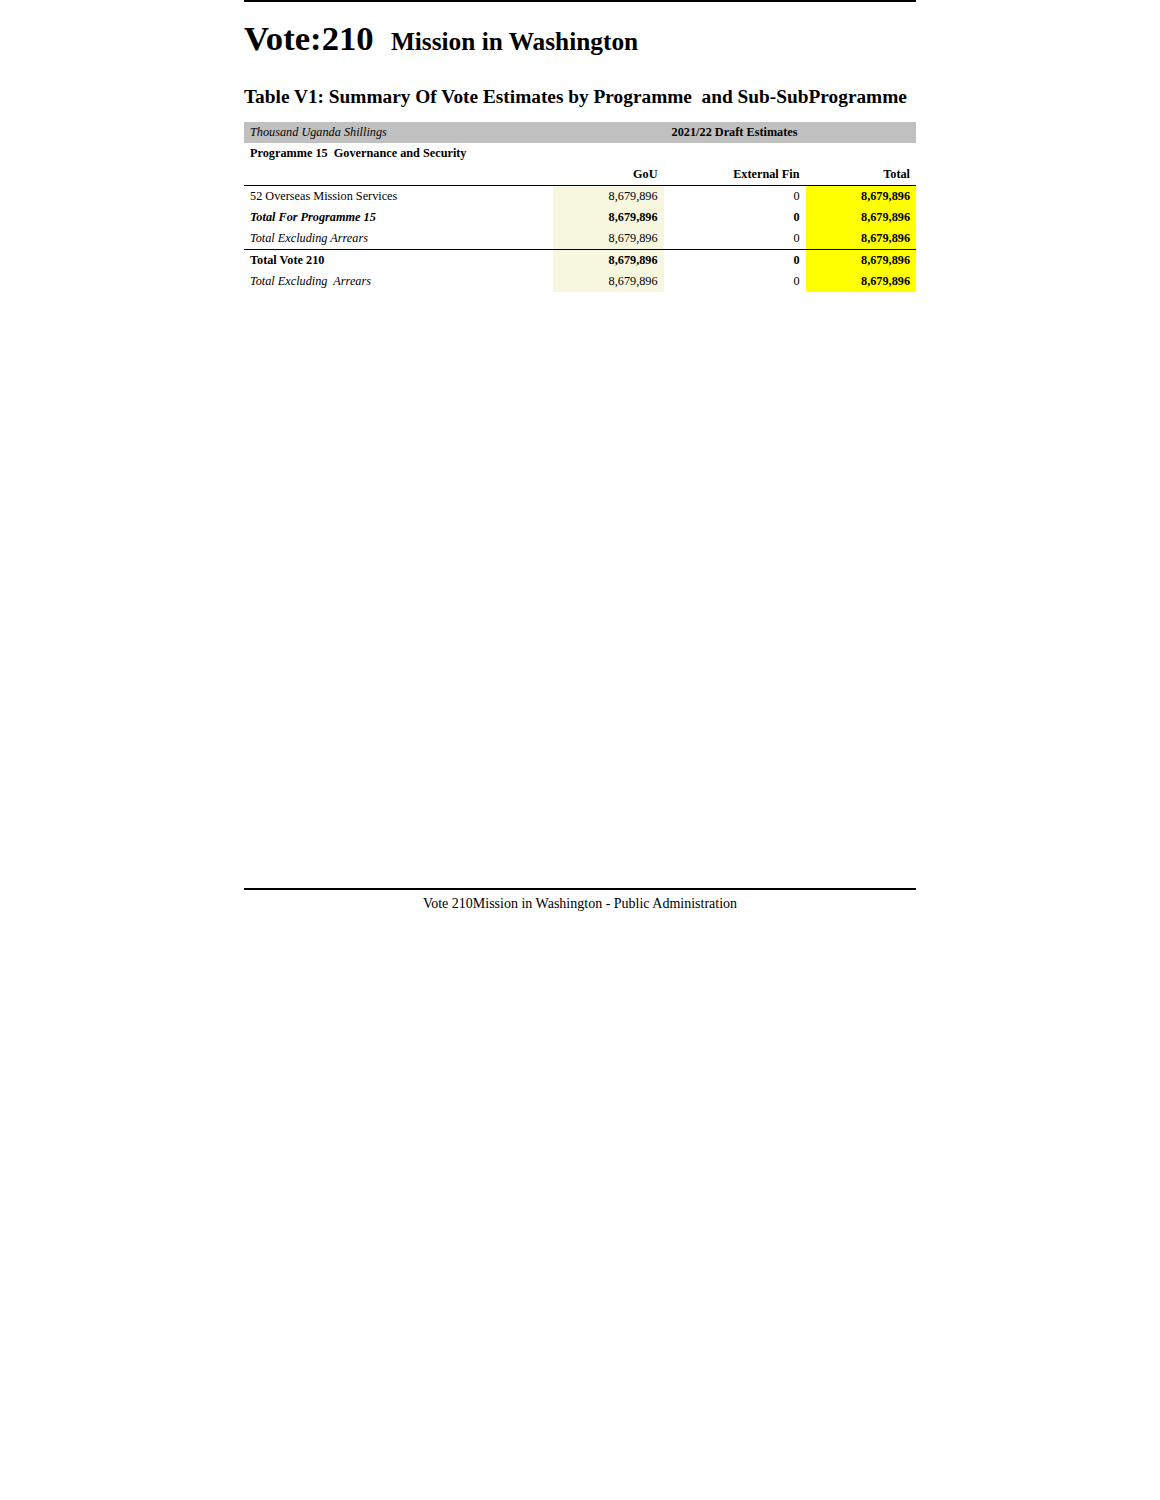Vote:210 Mission in Washington
Table V1: Summary Of Vote Estimates by Programme and Sub-SubProgramme
| Thousand Uganda Shillings | 2021/22 Draft Estimates |
| Programme 15 Governance and Security |
| | GoU | External Fin | Total |
| 52 Overseas Mission Services | 8,679,896 | 0 | 8,679,896 |
| Total For Programme 15 | 8,679,896 | 0 | 8,679,896 |
| Total Excluding Arrears | 8,679,896 | 0 | 8,679,896 |
| Total Vote 210 | 8,679,896 | 0 | 8,679,896 |
| Total Excluding Arrears | 8,679,896 | 0 | 8,679,896 |
Vote 210Mission in Washington - Public Administration